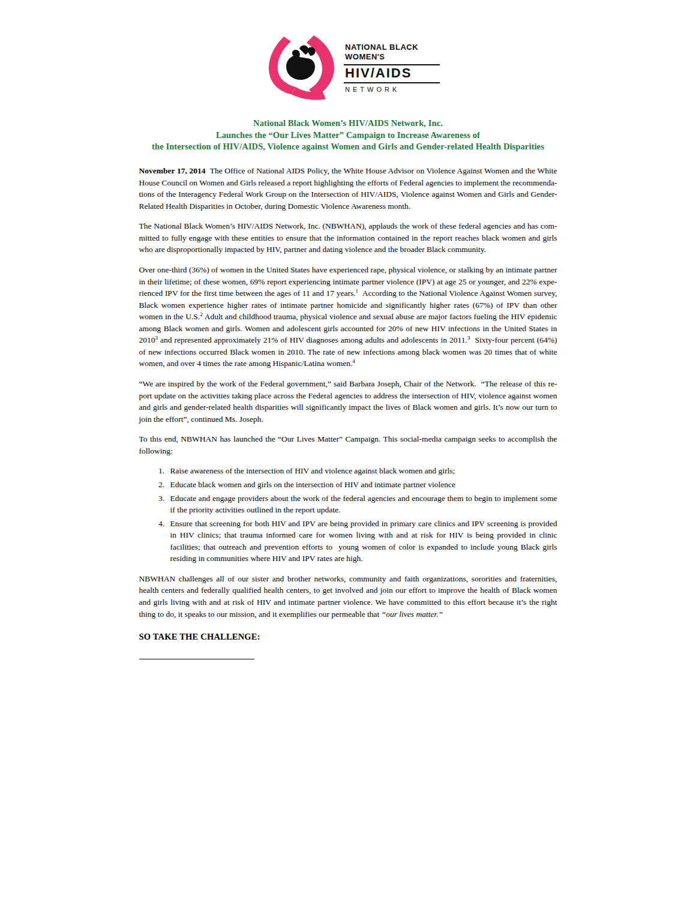NATIONAL BLACK WOMEN'S HIV/AIDS NETWORK
National Black Women’s HIV/AIDS Network, Inc. Launches the “Our Lives Matter” Campaign to Increase Awareness of the Intersection of HIV/AIDS, Violence against Women and Girls and Gender-related Health Disparities
November 17, 2014 The Office of National AIDS Policy, the White House Advisor on Violence Against Women and the White House Council on Women and Girls released a report highlighting the efforts of Federal agencies to implement the recommendations of the Interagency Federal Work Group on the Intersection of HIV/AIDS, Violence against Women and Girls and Gender-Related Health Disparities in October, during Domestic Violence Awareness month.
The National Black Women’s HIV/AIDS Network, Inc. (NBWHAN), applauds the work of these federal agencies and has committed to fully engage with these entities to ensure that the information contained in the report reaches black women and girls who are disproportionally impacted by HIV, partner and dating violence and the broader Black community.
Over one-third (36%) of women in the United States have experienced rape, physical violence, or stalking by an intimate partner in their lifetime; of these women, 69% report experiencing intimate partner violence (IPV) at age 25 or younger, and 22% experienced IPV for the first time between the ages of 11 and 17 years.1 According to the National Violence Against Women survey, Black women experience higher rates of intimate partner homicide and significantly higher rates (67%) of IPV than other women in the U.S.2 Adult and childhood trauma, physical violence and sexual abuse are major factors fueling the HIV epidemic among Black women and girls. Women and adolescent girls accounted for 20% of new HIV infections in the United States in 20103 and represented approximately 21% of HIV diagnoses among adults and adolescents in 2011.3 Sixty-four percent (64%) of new infections occurred Black women in 2010. The rate of new infections among black women was 20 times that of white women, and over 4 times the rate among Hispanic/Latina women.4
“We are inspired by the work of the Federal government,” said Barbara Joseph, Chair of the Network. “The release of this report update on the activities taking place across the Federal agencies to address the intersection of HIV, violence against women and girls and gender-related health disparities will significantly impact the lives of Black women and girls. It’s now our turn to join the effort”, continued Ms. Joseph.
To this end, NBWHAN has launched the “Our Lives Matter” Campaign. This social-media campaign seeks to accomplish the following:
Raise awareness of the intersection of HIV and violence against black women and girls;
Educate black women and girls on the intersection of HIV and intimate partner violence
Educate and engage providers about the work of the federal agencies and encourage them to begin to implement some if the priority activities outlined in the report update.
Ensure that screening for both HIV and IPV are being provided in primary care clinics and IPV screening is provided in HIV clinics; that trauma informed care for women living with and at risk for HIV is being provided in clinic facilities; that outreach and prevention efforts to young women of color is expanded to include young Black girls residing in communities where HIV and IPV rates are high.
NBWHAN challenges all of our sister and brother networks, community and faith organizations, sororities and fraternities, health centers and federally qualified health centers, to get involved and join our effort to improve the health of Black women and girls living with and at risk of HIV and intimate partner violence. We have committed to this effort because it’s the right thing to do, it speaks to our mission, and it exemplifies our permeable that “our lives matter.”
SO TAKE THE CHALLENGE: